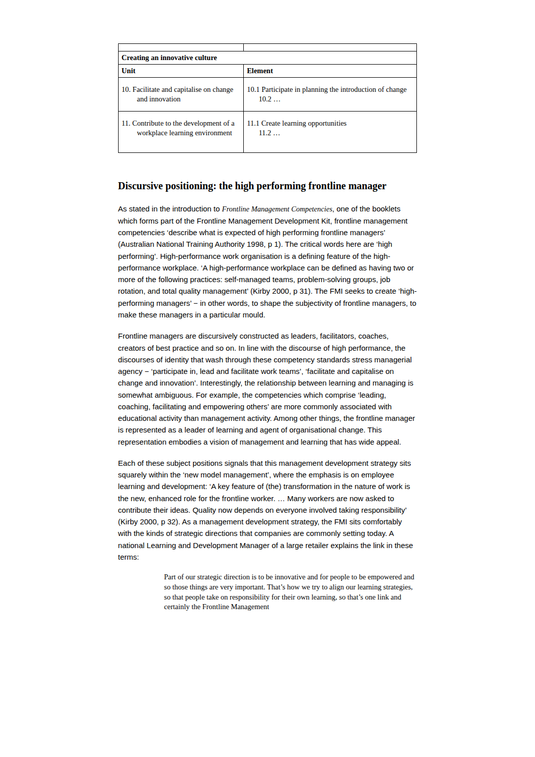| Creating an innovative culture |
| Unit | Element |
| 10. Facilitate and capitalise on change and innovation | 10.1 Participate in planning the introduction of change 10.2 … |
| 11. Contribute to the development of a workplace learning environment | 11.1 Create learning opportunities 11.2 … |
Discursive positioning: the high performing frontline manager
As stated in the introduction to Frontline Management Competencies, one of the booklets which forms part of the Frontline Management Development Kit, frontline management competencies ‘describe what is expected of high performing frontline managers’ (Australian National Training Authority 1998, p 1). The critical words here are ‘high performing’. High-performance work organisation is a defining feature of the high-performance workplace. ‘A high-performance workplace can be defined as having two or more of the following practices: self-managed teams, problem-solving groups, job rotation, and total quality management’ (Kirby 2000, p 31). The FMI seeks to create ‘high-performing managers’ − in other words, to shape the subjectivity of frontline managers, to make these managers in a particular mould.
Frontline managers are discursively constructed as leaders, facilitators, coaches, creators of best practice and so on. In line with the discourse of high performance, the discourses of identity that wash through these competency standards stress managerial agency − ‘participate in, lead and facilitate work teams’, ‘facilitate and capitalise on change and innovation’. Interestingly, the relationship between learning and managing is somewhat ambiguous. For example, the competencies which comprise ‘leading, coaching, facilitating and empowering others’ are more commonly associated with educational activity than management activity. Among other things, the frontline manager is represented as a leader of learning and agent of organisational change. This representation embodies a vision of management and learning that has wide appeal.
Each of these subject positions signals that this management development strategy sits squarely within the ‘new model management’, where the emphasis is on employee learning and development: ‘A key feature of (the) transformation in the nature of work is the new, enhanced role for the frontline worker. … Many workers are now asked to contribute their ideas. Quality now depends on everyone involved taking responsibility’ (Kirby 2000, p 32). As a management development strategy, the FMI sits comfortably with the kinds of strategic directions that companies are commonly setting today. A national Learning and Development Manager of a large retailer explains the link in these terms:
Part of our strategic direction is to be innovative and for people to be empowered and so those things are very important. That’s how we try to align our learning strategies, so that people take on responsibility for their own learning, so that’s one link and certainly the Frontline Management